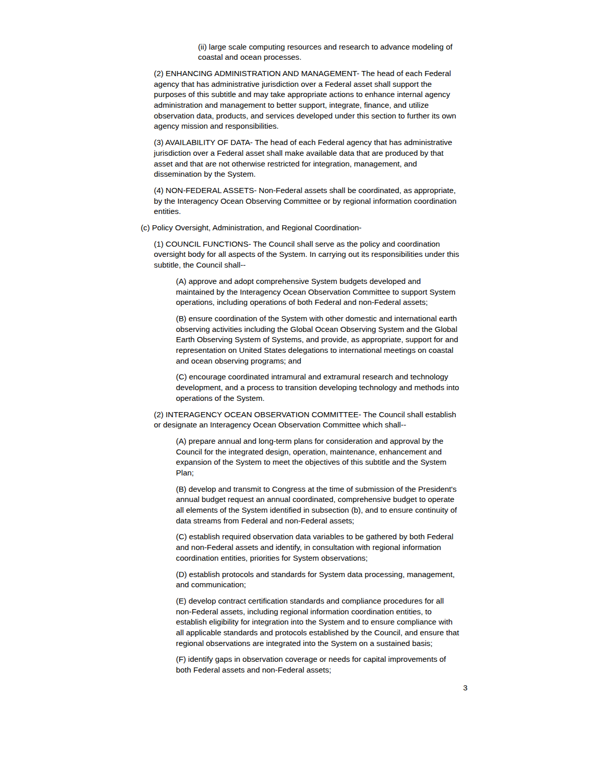(ii) large scale computing resources and research to advance modeling of coastal and ocean processes.
(2) ENHANCING ADMINISTRATION AND MANAGEMENT- The head of each Federal agency that has administrative jurisdiction over a Federal asset shall support the purposes of this subtitle and may take appropriate actions to enhance internal agency administration and management to better support, integrate, finance, and utilize observation data, products, and services developed under this section to further its own agency mission and responsibilities.
(3) AVAILABILITY OF DATA- The head of each Federal agency that has administrative jurisdiction over a Federal asset shall make available data that are produced by that asset and that are not otherwise restricted for integration, management, and dissemination by the System.
(4) NON-FEDERAL ASSETS- Non-Federal assets shall be coordinated, as appropriate, by the Interagency Ocean Observing Committee or by regional information coordination entities.
(c) Policy Oversight, Administration, and Regional Coordination-
(1) COUNCIL FUNCTIONS- The Council shall serve as the policy and coordination oversight body for all aspects of the System. In carrying out its responsibilities under this subtitle, the Council shall--
(A) approve and adopt comprehensive System budgets developed and maintained by the Interagency Ocean Observation Committee to support System operations, including operations of both Federal and non-Federal assets;
(B) ensure coordination of the System with other domestic and international earth observing activities including the Global Ocean Observing System and the Global Earth Observing System of Systems, and provide, as appropriate, support for and representation on United States delegations to international meetings on coastal and ocean observing programs; and
(C) encourage coordinated intramural and extramural research and technology development, and a process to transition developing technology and methods into operations of the System.
(2) INTERAGENCY OCEAN OBSERVATION COMMITTEE- The Council shall establish or designate an Interagency Ocean Observation Committee which shall--
(A) prepare annual and long-term plans for consideration and approval by the Council for the integrated design, operation, maintenance, enhancement and expansion of the System to meet the objectives of this subtitle and the System Plan;
(B) develop and transmit to Congress at the time of submission of the President's annual budget request an annual coordinated, comprehensive budget to operate all elements of the System identified in subsection (b), and to ensure continuity of data streams from Federal and non-Federal assets;
(C) establish required observation data variables to be gathered by both Federal and non-Federal assets and identify, in consultation with regional information coordination entities, priorities for System observations;
(D) establish protocols and standards for System data processing, management, and communication;
(E) develop contract certification standards and compliance procedures for all non-Federal assets, including regional information coordination entities, to establish eligibility for integration into the System and to ensure compliance with all applicable standards and protocols established by the Council, and ensure that regional observations are integrated into the System on a sustained basis;
(F) identify gaps in observation coverage or needs for capital improvements of both Federal assets and non-Federal assets;
3